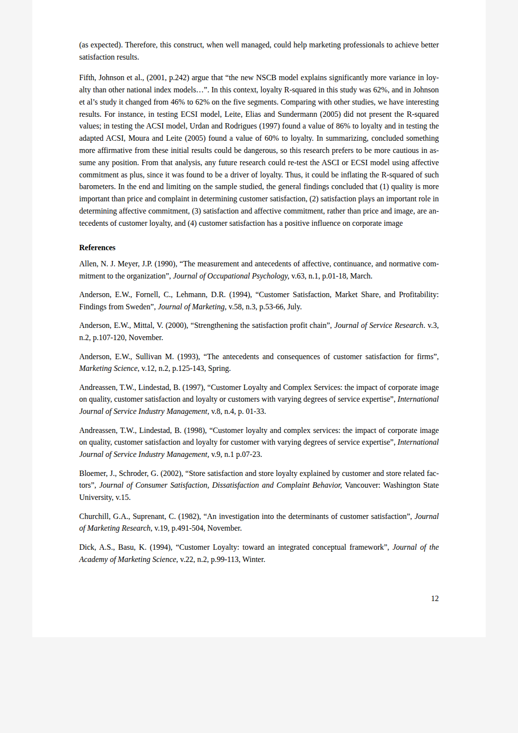(as expected). Therefore, this construct, when well managed, could help marketing professionals to achieve better satisfaction results.
Fifth, Johnson et al., (2001, p.242) argue that “the new NSCB model explains significantly more variance in loyalty than other national index models…”. In this context, loyalty R-squared in this study was 62%, and in Johnson et al’s study it changed from 46% to 62% on the five segments. Comparing with other studies, we have interesting results. For instance, in testing ECSI model, Leite, Elias and Sundermann (2005) did not present the R-squared values; in testing the ACSI model, Urdan and Rodrigues (1997) found a value of 86% to loyalty and in testing the adapted ACSI, Moura and Leite (2005) found a value of 60% to loyalty. In summarizing, concluded something more affirmative from these initial results could be dangerous, so this research prefers to be more cautious in assume any position. From that analysis, any future research could re-test the ASCI or ECSI model using affective commitment as plus, since it was found to be a driver of loyalty. Thus, it could be inflating the R-squared of such barometers. In the end and limiting on the sample studied, the general findings concluded that (1) quality is more important than price and complaint in determining customer satisfaction, (2) satisfaction plays an important role in determining affective commitment, (3) satisfaction and affective commitment, rather than price and image, are antecedents of customer loyalty, and (4) customer satisfaction has a positive influence on corporate image
References
Allen, N. J. Meyer, J.P. (1990), “The measurement and antecedents of affective, continuance, and normative commitment to the organization”, Journal of Occupational Psychology, v.63, n.1, p.01-18, March.
Anderson, E.W., Fornell, C., Lehmann, D.R. (1994), “Customer Satisfaction, Market Share, and Profitability: Findings from Sweden”, Journal of Marketing, v.58, n.3, p.53-66, July.
Anderson, E.W., Mittal, V. (2000), “Strengthening the satisfaction profit chain”, Journal of Service Research. v.3, n.2, p.107-120, November.
Anderson, E.W., Sullivan M. (1993), “The antecedents and consequences of customer satisfaction for firms”, Marketing Science, v.12, n.2, p.125-143, Spring.
Andreassen, T.W., Lindestad, B. (1997), “Customer Loyalty and Complex Services: the impact of corporate image on quality, customer satisfaction and loyalty or customers with varying degrees of service expertise”, International Journal of Service Industry Management, v.8, n.4, p. 01-33.
Andreassen, T.W., Lindestad, B. (1998), “Customer loyalty and complex services: the impact of corporate image on quality, customer satisfaction and loyalty for customer with varying degrees of service expertise”, International Journal of Service Industry Management, v.9, n.1 p.07-23.
Bloemer, J., Schroder, G. (2002), “Store satisfaction and store loyalty explained by customer and store related factors”, Journal of Consumer Satisfaction, Dissatisfaction and Complaint Behavior, Vancouver: Washington State University, v.15.
Churchill, G.A., Suprenant, C. (1982), “An investigation into the determinants of customer satisfaction”, Journal of Marketing Research, v.19, p.491-504, November.
Dick, A.S., Basu, K. (1994), “Customer Loyalty: toward an integrated conceptual framework”, Journal of the Academy of Marketing Science, v.22, n.2, p.99-113, Winter.
12